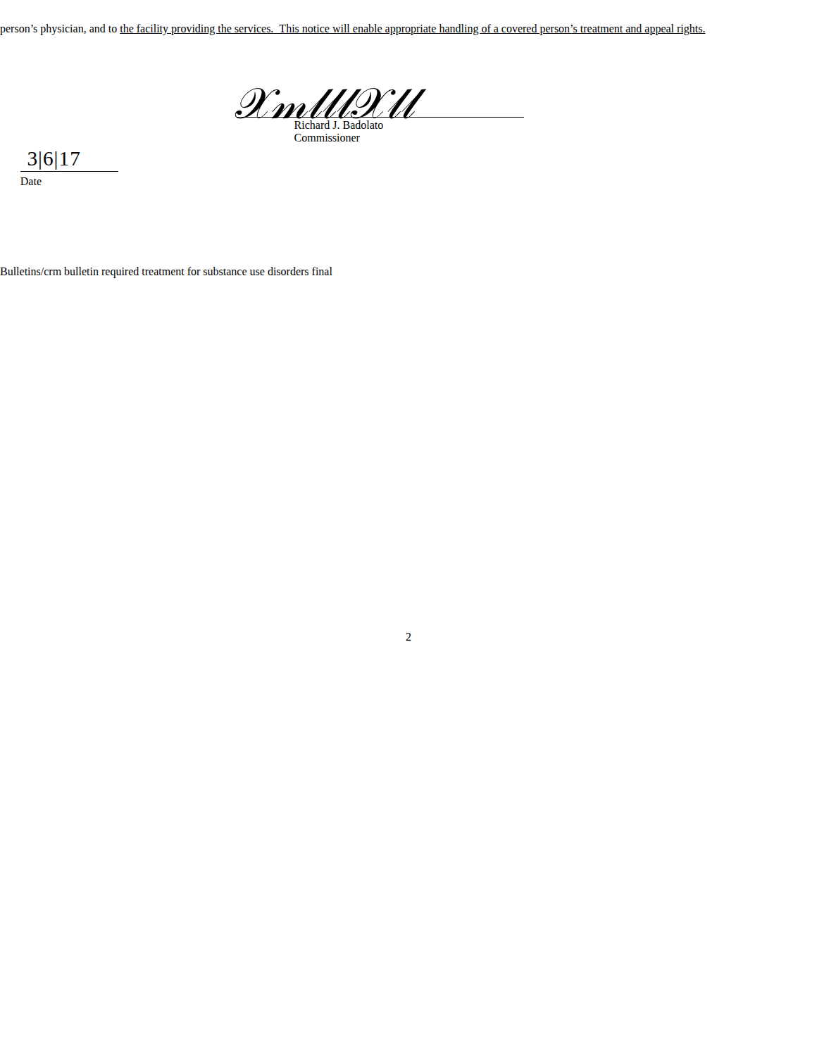person’s physician, and to the facility providing the services. This notice will enable appropriate handling of a covered person’s treatment and appeal rights.
3|6|17
Date
𝒳𝓂𝓁𝓁𝓁𝒳𝓁𝓁
Richard J. Badolato
Commissioner
Bulletins/crm bulletin required treatment for substance use disorders final
2